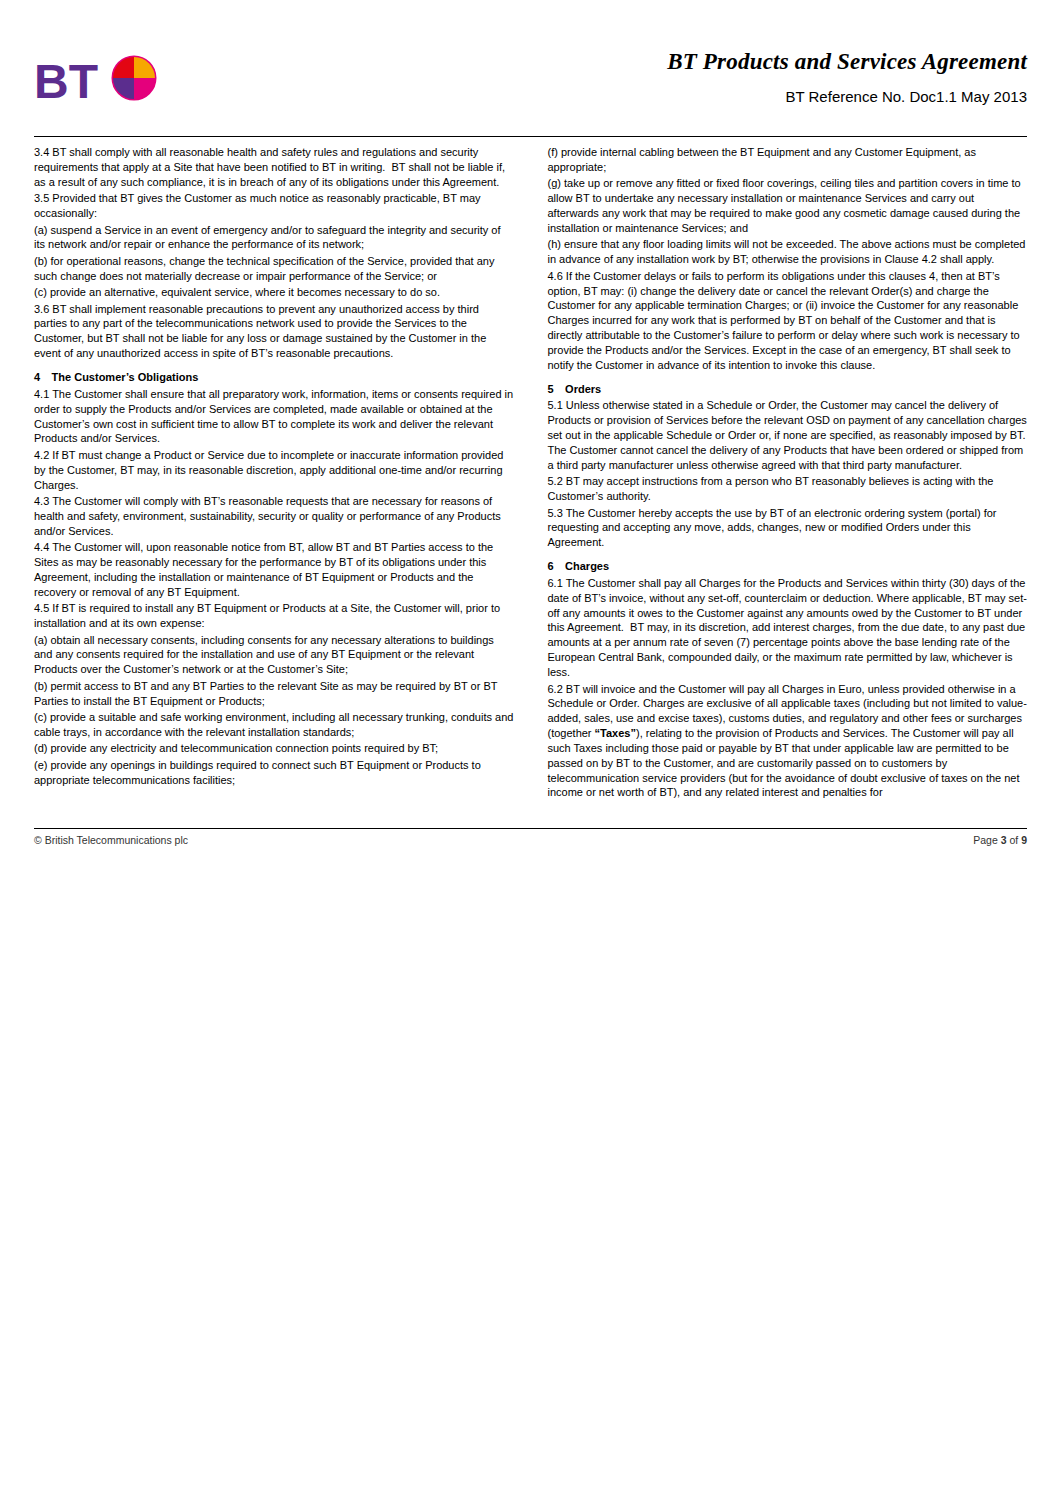BT
BT Products and Services Agreement
BT Reference No. Doc1.1 May 2013
3.4 BT shall comply with all reasonable health and safety rules and regulations and security requirements that apply at a Site that have been notified to BT in writing. BT shall not be liable if, as a result of any such compliance, it is in breach of any of its obligations under this Agreement.
3.5 Provided that BT gives the Customer as much notice as reasonably practicable, BT may occasionally:
(a) suspend a Service in an event of emergency and/or to safeguard the integrity and security of its network and/or repair or enhance the performance of its network;
(b) for operational reasons, change the technical specification of the Service, provided that any such change does not materially decrease or impair performance of the Service; or
(c) provide an alternative, equivalent service, where it becomes necessary to do so.
3.6 BT shall implement reasonable precautions to prevent any unauthorized access by third parties to any part of the telecommunications network used to provide the Services to the Customer, but BT shall not be liable for any loss or damage sustained by the Customer in the event of any unauthorized access in spite of BT’s reasonable precautions.
4 The Customer’s Obligations
4.1 The Customer shall ensure that all preparatory work, information, items or consents required in order to supply the Products and/or Services are completed, made available or obtained at the Customer’s own cost in sufficient time to allow BT to complete its work and deliver the relevant Products and/or Services.
4.2 If BT must change a Product or Service due to incomplete or inaccurate information provided by the Customer, BT may, in its reasonable discretion, apply additional one-time and/or recurring Charges.
4.3 The Customer will comply with BT’s reasonable requests that are necessary for reasons of health and safety, environment, sustainability, security or quality or performance of any Products and/or Services.
4.4 The Customer will, upon reasonable notice from BT, allow BT and BT Parties access to the Sites as may be reasonably necessary for the performance by BT of its obligations under this Agreement, including the installation or maintenance of BT Equipment or Products and the recovery or removal of any BT Equipment.
4.5 If BT is required to install any BT Equipment or Products at a Site, the Customer will, prior to installation and at its own expense:
(a) obtain all necessary consents, including consents for any necessary alterations to buildings and any consents required for the installation and use of any BT Equipment or the relevant Products over the Customer’s network or at the Customer’s Site;
(b) permit access to BT and any BT Parties to the relevant Site as may be required by BT or BT Parties to install the BT Equipment or Products;
(c) provide a suitable and safe working environment, including all necessary trunking, conduits and cable trays, in accordance with the relevant installation standards;
(d) provide any electricity and telecommunication connection points required by BT;
(e) provide any openings in buildings required to connect such BT Equipment or Products to appropriate telecommunications facilities;
(f) provide internal cabling between the BT Equipment and any Customer Equipment, as appropriate;
(g) take up or remove any fitted or fixed floor coverings, ceiling tiles and partition covers in time to allow BT to undertake any necessary installation or maintenance Services and carry out afterwards any work that may be required to make good any cosmetic damage caused during the installation or maintenance Services; and
(h) ensure that any floor loading limits will not be exceeded. The above actions must be completed in advance of any installation work by BT; otherwise the provisions in Clause 4.2 shall apply.
4.6 If the Customer delays or fails to perform its obligations under this clauses 4, then at BT’s option, BT may: (i) change the delivery date or cancel the relevant Order(s) and charge the Customer for any applicable termination Charges; or (ii) invoice the Customer for any reasonable Charges incurred for any work that is performed by BT on behalf of the Customer and that is directly attributable to the Customer’s failure to perform or delay where such work is necessary to provide the Products and/or the Services. Except in the case of an emergency, BT shall seek to notify the Customer in advance of its intention to invoke this clause.
5 Orders
5.1 Unless otherwise stated in a Schedule or Order, the Customer may cancel the delivery of Products or provision of Services before the relevant OSD on payment of any cancellation charges set out in the applicable Schedule or Order or, if none are specified, as reasonably imposed by BT. The Customer cannot cancel the delivery of any Products that have been ordered or shipped from a third party manufacturer unless otherwise agreed with that third party manufacturer.
5.2 BT may accept instructions from a person who BT reasonably believes is acting with the Customer’s authority.
5.3 The Customer hereby accepts the use by BT of an electronic ordering system (portal) for requesting and accepting any move, adds, changes, new or modified Orders under this Agreement.
6 Charges
6.1 The Customer shall pay all Charges for the Products and Services within thirty (30) days of the date of BT’s invoice, without any set-off, counterclaim or deduction. Where applicable, BT may set-off any amounts it owes to the Customer against any amounts owed by the Customer to BT under this Agreement. BT may, in its discretion, add interest charges, from the due date, to any past due amounts at a per annum rate of seven (7) percentage points above the base lending rate of the European Central Bank, compounded daily, or the maximum rate permitted by law, whichever is less.
6.2 BT will invoice and the Customer will pay all Charges in Euro, unless provided otherwise in a Schedule or Order. Charges are exclusive of all applicable taxes (including but not limited to value-added, sales, use and excise taxes), customs duties, and regulatory and other fees or surcharges (together “Taxes”), relating to the provision of Products and Services. The Customer will pay all such Taxes including those paid or payable by BT that under applicable law are permitted to be passed on by BT to the Customer, and are customarily passed on to customers by telecommunication service providers (but for the avoidance of doubt exclusive of taxes on the net income or net worth of BT), and any related interest and penalties for
© British Telecommunications plc
Page 3 of 9